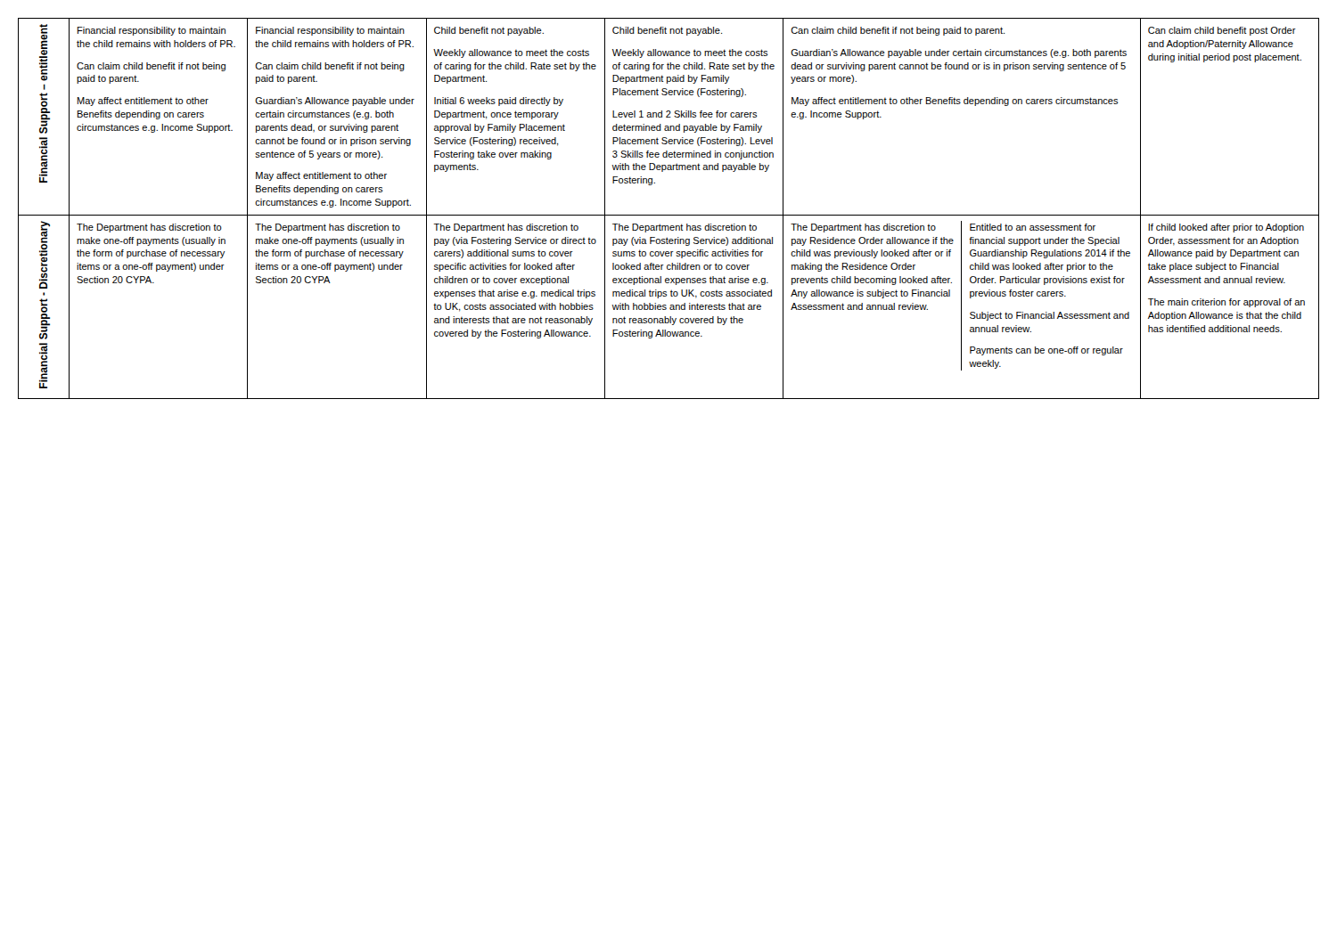| Financial Support – entitlement | Financial responsibility to maintain the child remains with holders of PR. Can claim child benefit if not being paid to parent. May affect entitlement to other Benefits depending on carers circumstances e.g. Income Support. | Financial responsibility to maintain the child remains with holders of PR. Can claim child benefit if not being paid to parent. Guardian’s Allowance payable under certain circumstances (e.g. both parents dead, or surviving parent cannot be found or in prison serving sentence of 5 years or more). May affect entitlement to other Benefits depending on carers circumstances e.g. Income Support. | Child benefit not payable. Weekly allowance to meet the costs of caring for the child. Rate set by the Department. Initial 6 weeks paid directly by Department, once temporary approval by Family Placement Service (Fostering) received, Fostering take over making payments. | Child benefit not payable. Weekly allowance to meet the costs of caring for the child. Rate set by the Department paid by Family Placement Service (Fostering). Level 1 and 2 Skills fee for carers determined and payable by Family Placement Service (Fostering). Level 3 Skills fee determined in conjunction with the Department and payable by Fostering. | Can claim child benefit if not being paid to parent. Guardian’s Allowance payable under certain circumstances (e.g. both parents dead or surviving parent cannot be found or is in prison serving sentence of 5 years or more). May affect entitlement to other Benefits depending on carers circumstances e.g. Income Support. | Can claim child benefit post Order and Adoption/Paternity Allowance during initial period post placement. |
| Financial Support - Discretionary | The Department has discretion to make one-off payments (usually in the form of purchase of necessary items or a one-off payment) under Section 20 CYPA. | The Department has discretion to make one-off payments (usually in the form of purchase of necessary items or a one-off payment) under Section 20 CYPA | The Department has discretion to pay (via Fostering Service or direct to carers) additional sums to cover specific activities for looked after children or to cover exceptional expenses that arise e.g. medical trips to UK, costs associated with hobbies and interests that are not reasonably covered by the Fostering Allowance. | The Department has discretion to pay (via Fostering Service) additional sums to cover specific activities for looked after children or to cover exceptional expenses that arise e.g. medical trips to UK, costs associated with hobbies and interests that are not reasonably covered by the Fostering Allowance. | / The Department has discretion to pay Residence Order allowance if the child was previously looked after or if making the Residence Order prevents child becoming looked after. Any allowance is subject to Financial Assessment and annual review. / Entitled to an assessment for financial support under the Special Guardianship Regulations 2014 if the child was looked after prior to the Order. Particular provisions exist for previous foster carers. Subject to Financial Assessment and annual review. Payments can be one-off or regular weekly. / | If child looked after prior to Adoption Order, assessment for an Adoption Allowance paid by Department can take place subject to Financial Assessment and annual review. The main criterion for approval of an Adoption Allowance is that the child has identified additional needs. |